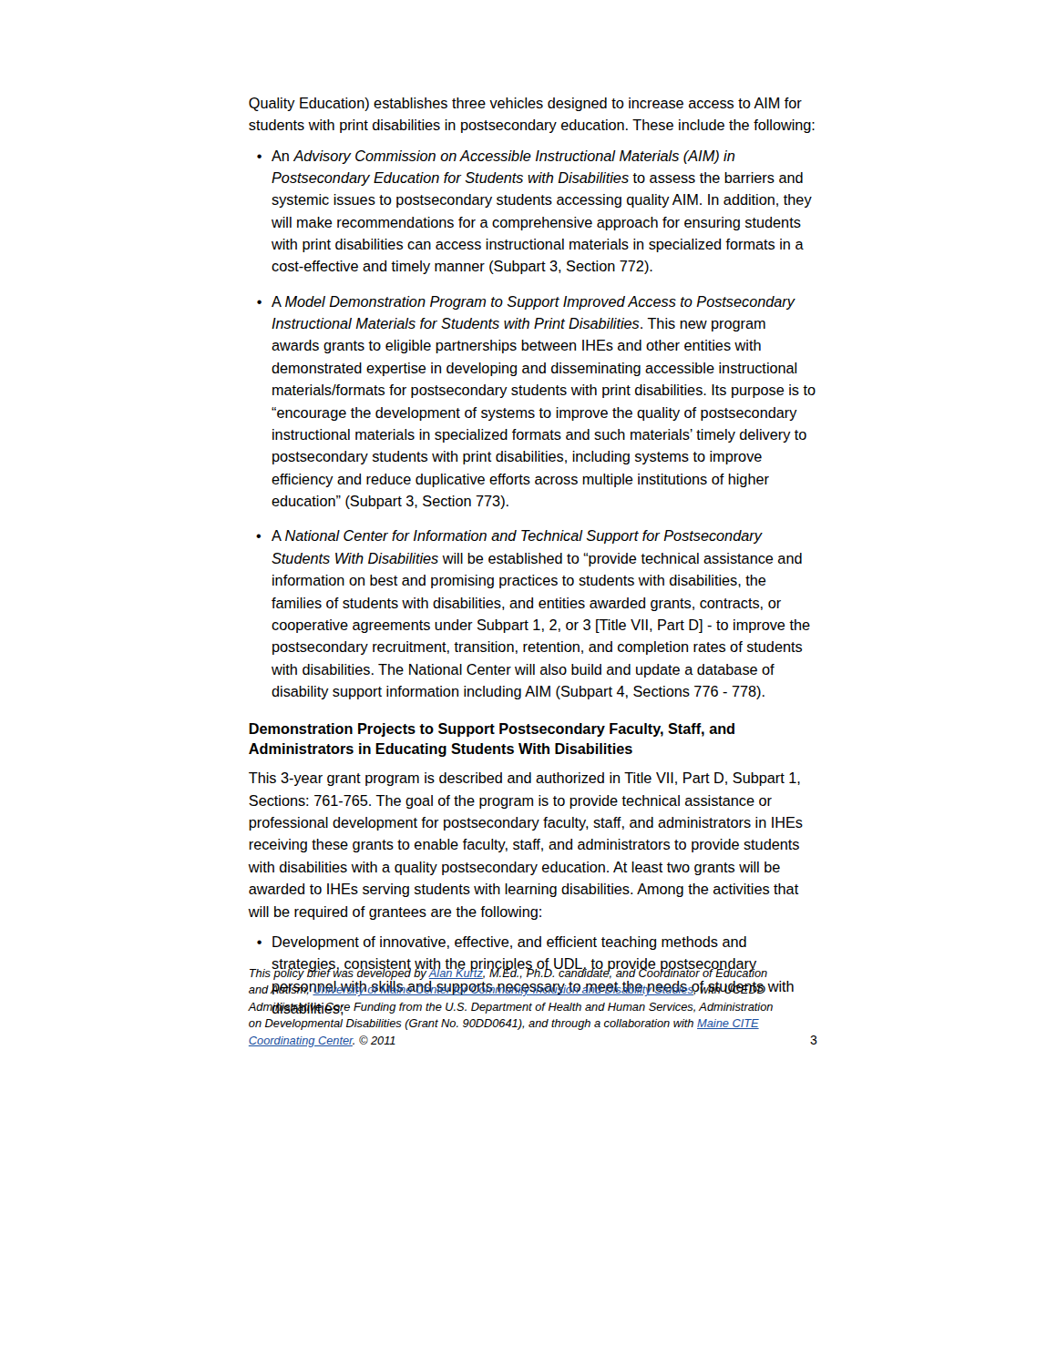Quality Education) establishes three vehicles designed to increase access to AIM for students with print disabilities in postsecondary education. These include the following:
An Advisory Commission on Accessible Instructional Materials (AIM) in Postsecondary Education for Students with Disabilities to assess the barriers and systemic issues to postsecondary students accessing quality AIM. In addition, they will make recommendations for a comprehensive approach for ensuring students with print disabilities can access instructional materials in specialized formats in a cost-effective and timely manner (Subpart 3, Section 772).
A Model Demonstration Program to Support Improved Access to Postsecondary Instructional Materials for Students with Print Disabilities. This new program awards grants to eligible partnerships between IHEs and other entities with demonstrated expertise in developing and disseminating accessible instructional materials/formats for postsecondary students with print disabilities. Its purpose is to “encourage the development of systems to improve the quality of postsecondary instructional materials in specialized formats and such materials’ timely delivery to postsecondary students with print disabilities, including systems to improve efficiency and reduce duplicative efforts across multiple institutions of higher education” (Subpart 3, Section 773).
A National Center for Information and Technical Support for Postsecondary Students With Disabilities will be established to “provide technical assistance and information on best and promising practices to students with disabilities, the families of students with disabilities, and entities awarded grants, contracts, or cooperative agreements under Subpart 1, 2, or 3 [Title VII, Part D] - to improve the postsecondary recruitment, transition, retention, and completion rates of students with disabilities. The National Center will also build and update a database of disability support information including AIM (Subpart 4, Sections 776 - 778).
Demonstration Projects to Support Postsecondary Faculty, Staff, and Administrators in Educating Students With Disabilities
This 3-year grant program is described and authorized in Title VII, Part D, Subpart 1, Sections: 761-765. The goal of the program is to provide technical assistance or professional development for postsecondary faculty, staff, and administrators in IHEs receiving these grants to enable faculty, staff, and administrators to provide students with disabilities with a quality postsecondary education. At least two grants will be awarded to IHEs serving students with learning disabilities. Among the activities that will be required of grantees are the following:
Development of innovative, effective, and efficient teaching methods and strategies, consistent with the principles of UDL, to provide postsecondary personnel with skills and supports necessary to meet the needs of students with disabilities;
This policy brief was developed by Alan Kurtz, M.Ed., Ph.D. candidate, and Coordinator of Education and Autism, University of Maine Center for Community Inclusion and Disability Studies, with UCEDD Administrative Core Funding from the U.S. Department of Health and Human Services, Administration on Developmental Disabilities (Grant No. 90DD0641), and through a collaboration with Maine CITE Coordinating Center. © 2011
3